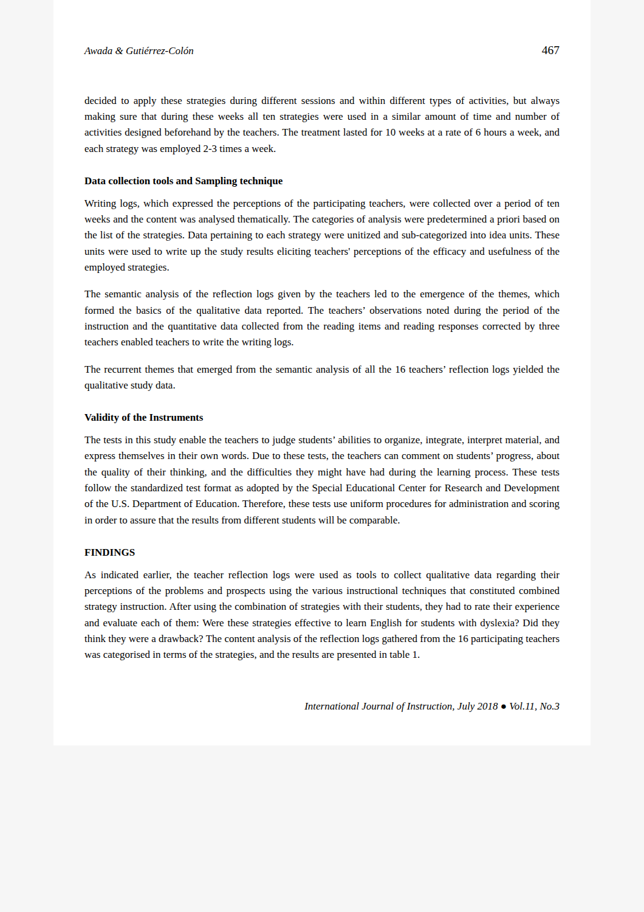Awada & Gutiérrez-Colón 467
decided to apply these strategies during different sessions and within different types of activities, but always making sure that during these weeks all ten strategies were used in a similar amount of time and number of activities designed beforehand by the teachers. The treatment lasted for 10 weeks at a rate of 6 hours a week, and each strategy was employed 2-3 times a week.
Data collection tools and Sampling technique
Writing logs, which expressed the perceptions of the participating teachers, were collected over a period of ten weeks and the content was analysed thematically. The categories of analysis were predetermined a priori based on the list of the strategies. Data pertaining to each strategy were unitized and sub-categorized into idea units. These units were used to write up the study results eliciting teachers' perceptions of the efficacy and usefulness of the employed strategies.
The semantic analysis of the reflection logs given by the teachers led to the emergence of the themes, which formed the basics of the qualitative data reported. The teachers’ observations noted during the period of the instruction and the quantitative data collected from the reading items and reading responses corrected by three teachers enabled teachers to write the writing logs.
The recurrent themes that emerged from the semantic analysis of all the 16 teachers’ reflection logs yielded the qualitative study data.
Validity of the Instruments
The tests in this study enable the teachers to judge students’ abilities to organize, integrate, interpret material, and express themselves in their own words. Due to these tests, the teachers can comment on students’ progress, about the quality of their thinking, and the difficulties they might have had during the learning process. These tests follow the standardized test format as adopted by the Special Educational Center for Research and Development of the U.S. Department of Education. Therefore, these tests use uniform procedures for administration and scoring in order to assure that the results from different students will be comparable.
Findings
As indicated earlier, the teacher reflection logs were used as tools to collect qualitative data regarding their perceptions of the problems and prospects using the various instructional techniques that constituted combined strategy instruction. After using the combination of strategies with their students, they had to rate their experience and evaluate each of them: Were these strategies effective to learn English for students with dyslexia? Did they think they were a drawback? The content analysis of the reflection logs gathered from the 16 participating teachers was categorised in terms of the strategies, and the results are presented in table 1.
International Journal of Instruction, July 2018 ● Vol.11, No.3